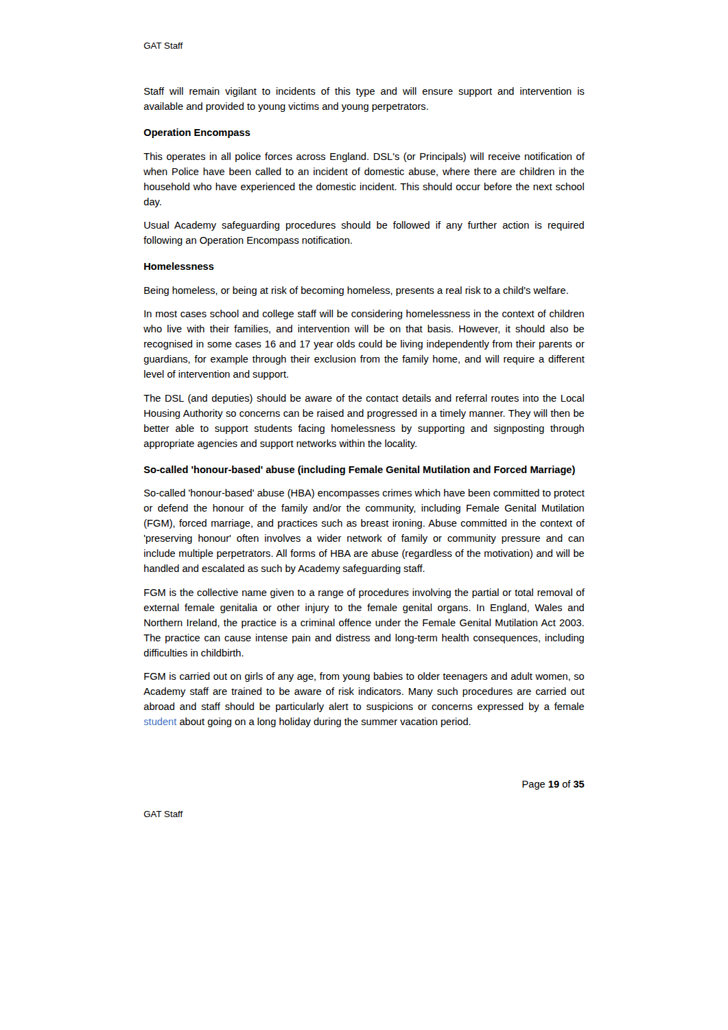GAT Staff
Staff will remain vigilant to incidents of this type and will ensure support and intervention is available and provided to young victims and young perpetrators.
Operation Encompass
This operates in all police forces across England. DSL's (or Principals) will receive notification of when Police have been called to an incident of domestic abuse, where there are children in the household who have experienced the domestic incident. This should occur before the next school day.
Usual Academy safeguarding procedures should be followed if any further action is required following an Operation Encompass notification.
Homelessness
Being homeless, or being at risk of becoming homeless, presents a real risk to a child's welfare.
In most cases school and college staff will be considering homelessness in the context of children who live with their families, and intervention will be on that basis. However, it should also be recognised in some cases 16 and 17 year olds could be living independently from their parents or guardians, for example through their exclusion from the family home, and will require a different level of intervention and support.
The DSL (and deputies) should be aware of the contact details and referral routes into the Local Housing Authority so concerns can be raised and progressed in a timely manner. They will then be better able to support students facing homelessness by supporting and signposting through appropriate agencies and support networks within the locality.
So-called 'honour-based' abuse (including Female Genital Mutilation and Forced Marriage)
So-called 'honour-based' abuse (HBA) encompasses crimes which have been committed to protect or defend the honour of the family and/or the community, including Female Genital Mutilation (FGM), forced marriage, and practices such as breast ironing. Abuse committed in the context of 'preserving honour' often involves a wider network of family or community pressure and can include multiple perpetrators. All forms of HBA are abuse (regardless of the motivation) and will be handled and escalated as such by Academy safeguarding staff.
FGM is the collective name given to a range of procedures involving the partial or total removal of external female genitalia or other injury to the female genital organs. In England, Wales and Northern Ireland, the practice is a criminal offence under the Female Genital Mutilation Act 2003. The practice can cause intense pain and distress and long-term health consequences, including difficulties in childbirth.
FGM is carried out on girls of any age, from young babies to older teenagers and adult women, so Academy staff are trained to be aware of risk indicators. Many such procedures are carried out abroad and staff should be particularly alert to suspicions or concerns expressed by a female student about going on a long holiday during the summer vacation period.
Page 19 of 35
GAT Staff